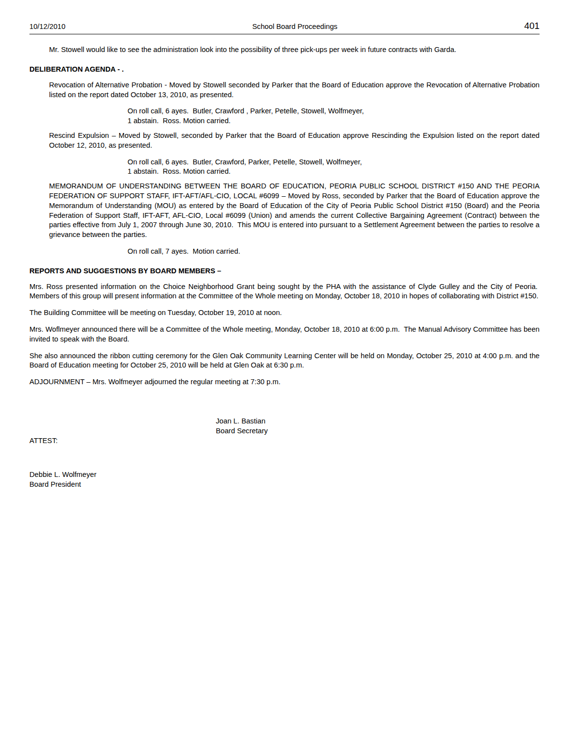10/12/2010 School Board Proceedings 401
Mr. Stowell would like to see the administration look into the possibility of three pick-ups per week in future contracts with Garda.
DELIBERATION AGENDA - .
Revocation of Alternative Probation - Moved by Stowell seconded by Parker that the Board of Education approve the Revocation of Alternative Probation listed on the report dated October 13, 2010, as presented.
On roll call, 6 ayes. Butler, Crawford , Parker, Petelle, Stowell, Wolfmeyer,
1 abstain. Ross. Motion carried.
Rescind Expulsion – Moved by Stowell, seconded by Parker that the Board of Education approve Rescinding the Expulsion listed on the report dated October 12, 2010, as presented.
On roll call, 6 ayes. Butler, Crawford, Parker, Petelle, Stowell, Wolfmeyer,
1 abstain. Ross. Motion carried.
MEMORANDUM OF UNDERSTANDING BETWEEN THE BOARD OF EDUCATION, PEORIA PUBLIC SCHOOL DISTRICT #150 AND THE PEORIA FEDERATION OF SUPPORT STAFF, IFT-AFT/AFL-CIO, LOCAL #6099 – Moved by Ross, seconded by Parker that the Board of Education approve the Memorandum of Understanding (MOU) as entered by the Board of Education of the City of Peoria Public School District #150 (Board) and the Peoria Federation of Support Staff, IFT-AFT, AFL-CIO, Local #6099 (Union) and amends the current Collective Bargaining Agreement (Contract) between the parties effective from July 1, 2007 through June 30, 2010. This MOU is entered into pursuant to a Settlement Agreement between the parties to resolve a grievance between the parties.
On roll call, 7 ayes. Motion carried.
REPORTS AND SUGGESTIONS BY BOARD MEMBERS –
Mrs. Ross presented information on the Choice Neighborhood Grant being sought by the PHA with the assistance of Clyde Gulley and the City of Peoria. Members of this group will present information at the Committee of the Whole meeting on Monday, October 18, 2010 in hopes of collaborating with District #150.
The Building Committee will be meeting on Tuesday, October 19, 2010 at noon.
Mrs. Woflmeyer announced there will be a Committee of the Whole meeting, Monday, October 18, 2010 at 6:00 p.m. The Manual Advisory Committee has been invited to speak with the Board.
She also announced the ribbon cutting ceremony for the Glen Oak Community Learning Center will be held on Monday, October 25, 2010 at 4:00 p.m. and the Board of Education meeting for October 25, 2010 will be held at Glen Oak at 6:30 p.m.
ADJOURNMENT – Mrs. Wolfmeyer adjourned the regular meeting at 7:30 p.m.
Joan L. Bastian
Board Secretary
ATTEST:
Debbie L. Wolfmeyer
Board President